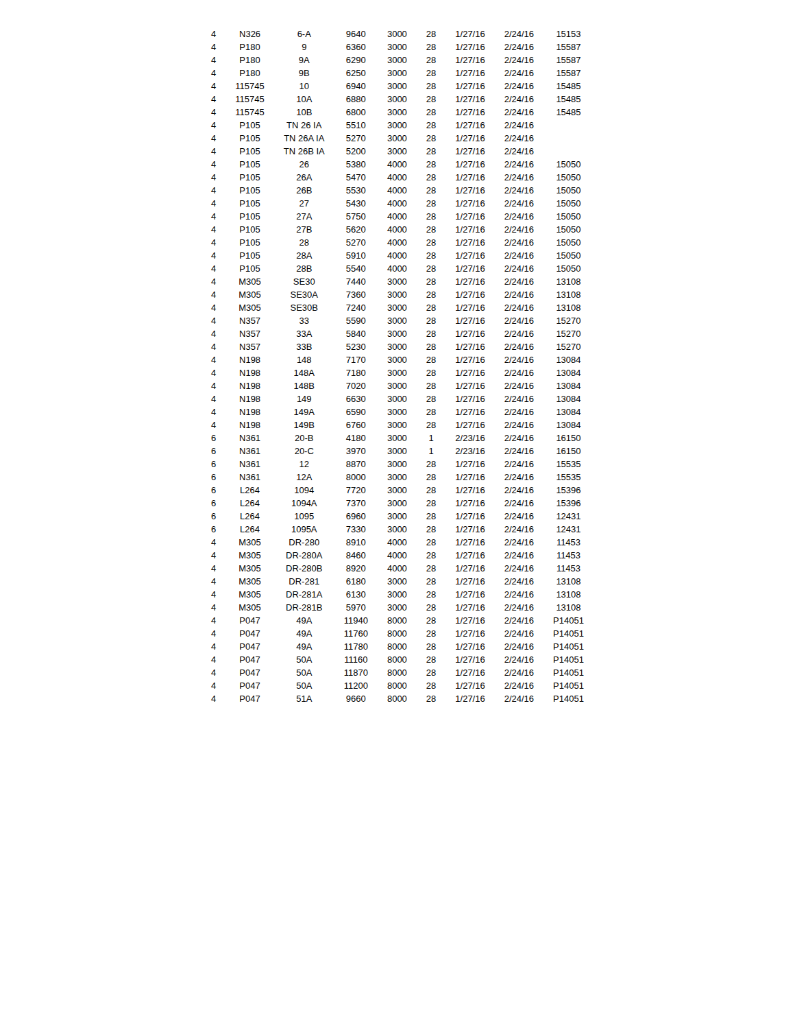| 4 | N326 | 6-A | 9640 | 3000 | 28 | 1/27/16 | 2/24/16 | 15153 |
| 4 | P180 | 9 | 6360 | 3000 | 28 | 1/27/16 | 2/24/16 | 15587 |
| 4 | P180 | 9A | 6290 | 3000 | 28 | 1/27/16 | 2/24/16 | 15587 |
| 4 | P180 | 9B | 6250 | 3000 | 28 | 1/27/16 | 2/24/16 | 15587 |
| 4 | 115745 | 10 | 6940 | 3000 | 28 | 1/27/16 | 2/24/16 | 15485 |
| 4 | 115745 | 10A | 6880 | 3000 | 28 | 1/27/16 | 2/24/16 | 15485 |
| 4 | 115745 | 10B | 6800 | 3000 | 28 | 1/27/16 | 2/24/16 | 15485 |
| 4 | P105 | TN 26 IA | 5510 | 3000 | 28 | 1/27/16 | 2/24/16 | |
| 4 | P105 | TN 26A IA | 5270 | 3000 | 28 | 1/27/16 | 2/24/16 | |
| 4 | P105 | TN 26B IA | 5200 | 3000 | 28 | 1/27/16 | 2/24/16 | |
| 4 | P105 | 26 | 5380 | 4000 | 28 | 1/27/16 | 2/24/16 | 15050 |
| 4 | P105 | 26A | 5470 | 4000 | 28 | 1/27/16 | 2/24/16 | 15050 |
| 4 | P105 | 26B | 5530 | 4000 | 28 | 1/27/16 | 2/24/16 | 15050 |
| 4 | P105 | 27 | 5430 | 4000 | 28 | 1/27/16 | 2/24/16 | 15050 |
| 4 | P105 | 27A | 5750 | 4000 | 28 | 1/27/16 | 2/24/16 | 15050 |
| 4 | P105 | 27B | 5620 | 4000 | 28 | 1/27/16 | 2/24/16 | 15050 |
| 4 | P105 | 28 | 5270 | 4000 | 28 | 1/27/16 | 2/24/16 | 15050 |
| 4 | P105 | 28A | 5910 | 4000 | 28 | 1/27/16 | 2/24/16 | 15050 |
| 4 | P105 | 28B | 5540 | 4000 | 28 | 1/27/16 | 2/24/16 | 15050 |
| 4 | M305 | SE30 | 7440 | 3000 | 28 | 1/27/16 | 2/24/16 | 13108 |
| 4 | M305 | SE30A | 7360 | 3000 | 28 | 1/27/16 | 2/24/16 | 13108 |
| 4 | M305 | SE30B | 7240 | 3000 | 28 | 1/27/16 | 2/24/16 | 13108 |
| 4 | N357 | 33 | 5590 | 3000 | 28 | 1/27/16 | 2/24/16 | 15270 |
| 4 | N357 | 33A | 5840 | 3000 | 28 | 1/27/16 | 2/24/16 | 15270 |
| 4 | N357 | 33B | 5230 | 3000 | 28 | 1/27/16 | 2/24/16 | 15270 |
| 4 | N198 | 148 | 7170 | 3000 | 28 | 1/27/16 | 2/24/16 | 13084 |
| 4 | N198 | 148A | 7180 | 3000 | 28 | 1/27/16 | 2/24/16 | 13084 |
| 4 | N198 | 148B | 7020 | 3000 | 28 | 1/27/16 | 2/24/16 | 13084 |
| 4 | N198 | 149 | 6630 | 3000 | 28 | 1/27/16 | 2/24/16 | 13084 |
| 4 | N198 | 149A | 6590 | 3000 | 28 | 1/27/16 | 2/24/16 | 13084 |
| 4 | N198 | 149B | 6760 | 3000 | 28 | 1/27/16 | 2/24/16 | 13084 |
| 6 | N361 | 20-B | 4180 | 3000 | 1 | 2/23/16 | 2/24/16 | 16150 |
| 6 | N361 | 20-C | 3970 | 3000 | 1 | 2/23/16 | 2/24/16 | 16150 |
| 6 | N361 | 12 | 8870 | 3000 | 28 | 1/27/16 | 2/24/16 | 15535 |
| 6 | N361 | 12A | 8000 | 3000 | 28 | 1/27/16 | 2/24/16 | 15535 |
| 6 | L264 | 1094 | 7720 | 3000 | 28 | 1/27/16 | 2/24/16 | 15396 |
| 6 | L264 | 1094A | 7370 | 3000 | 28 | 1/27/16 | 2/24/16 | 15396 |
| 6 | L264 | 1095 | 6960 | 3000 | 28 | 1/27/16 | 2/24/16 | 12431 |
| 6 | L264 | 1095A | 7330 | 3000 | 28 | 1/27/16 | 2/24/16 | 12431 |
| 4 | M305 | DR-280 | 8910 | 4000 | 28 | 1/27/16 | 2/24/16 | 11453 |
| 4 | M305 | DR-280A | 8460 | 4000 | 28 | 1/27/16 | 2/24/16 | 11453 |
| 4 | M305 | DR-280B | 8920 | 4000 | 28 | 1/27/16 | 2/24/16 | 11453 |
| 4 | M305 | DR-281 | 6180 | 3000 | 28 | 1/27/16 | 2/24/16 | 13108 |
| 4 | M305 | DR-281A | 6130 | 3000 | 28 | 1/27/16 | 2/24/16 | 13108 |
| 4 | M305 | DR-281B | 5970 | 3000 | 28 | 1/27/16 | 2/24/16 | 13108 |
| 4 | P047 | 49A | 11940 | 8000 | 28 | 1/27/16 | 2/24/16 | P14051 |
| 4 | P047 | 49A | 11760 | 8000 | 28 | 1/27/16 | 2/24/16 | P14051 |
| 4 | P047 | 49A | 11780 | 8000 | 28 | 1/27/16 | 2/24/16 | P14051 |
| 4 | P047 | 50A | 11160 | 8000 | 28 | 1/27/16 | 2/24/16 | P14051 |
| 4 | P047 | 50A | 11870 | 8000 | 28 | 1/27/16 | 2/24/16 | P14051 |
| 4 | P047 | 50A | 11200 | 8000 | 28 | 1/27/16 | 2/24/16 | P14051 |
| 4 | P047 | 51A | 9660 | 8000 | 28 | 1/27/16 | 2/24/16 | P14051 |